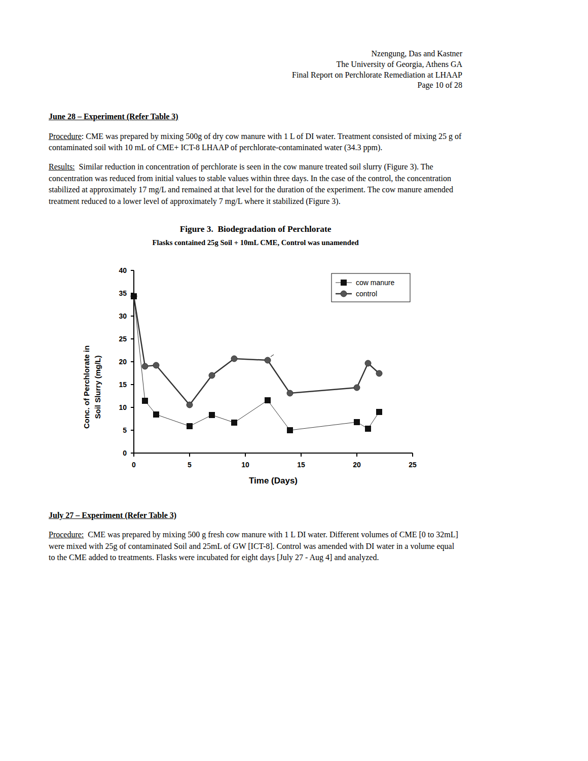Nzengung, Das and Kastner
The University of Georgia, Athens GA
Final Report on Perchlorate Remediation at LHAAP
Page 10 of 28
June 28 – Experiment (Refer Table 3)
Procedure: CME was prepared by mixing 500g of dry cow manure with 1 L of DI water. Treatment consisted of mixing 25 g of contaminated soil with 10 mL of CME+ ICT-8 LHAAP of perchlorate-contaminated water (34.3 ppm).
Results: Similar reduction in concentration of perchlorate is seen in the cow manure treated soil slurry (Figure 3). The concentration was reduced from initial values to stable values within three days. In the case of the control, the concentration stabilized at approximately 17 mg/L and remained at that level for the duration of the experiment. The cow manure amended treatment reduced to a lower level of approximately 7 mg/L where it stabilized (Figure 3).
Figure 3. Biodegradation of Perchlorate
Flasks contained 25g Soil + 10mL CME, Control was unamended
Conc. of Perchlorate in Soil Slurry (mg/L) 0 5 10 15 20 25 30 35 40 0 5 10 15 20 25 Time (Days) cow manure control
July 27 – Experiment (Refer Table 3)
Procedure: CME was prepared by mixing 500 g fresh cow manure with 1 L DI water. Different volumes of CME [0 to 32mL] were mixed with 25g of contaminated Soil and 25mL of GW [ICT-8]. Control was amended with DI water in a volume equal to the CME added to treatments. Flasks were incubated for eight days [July 27 - Aug 4] and analyzed.